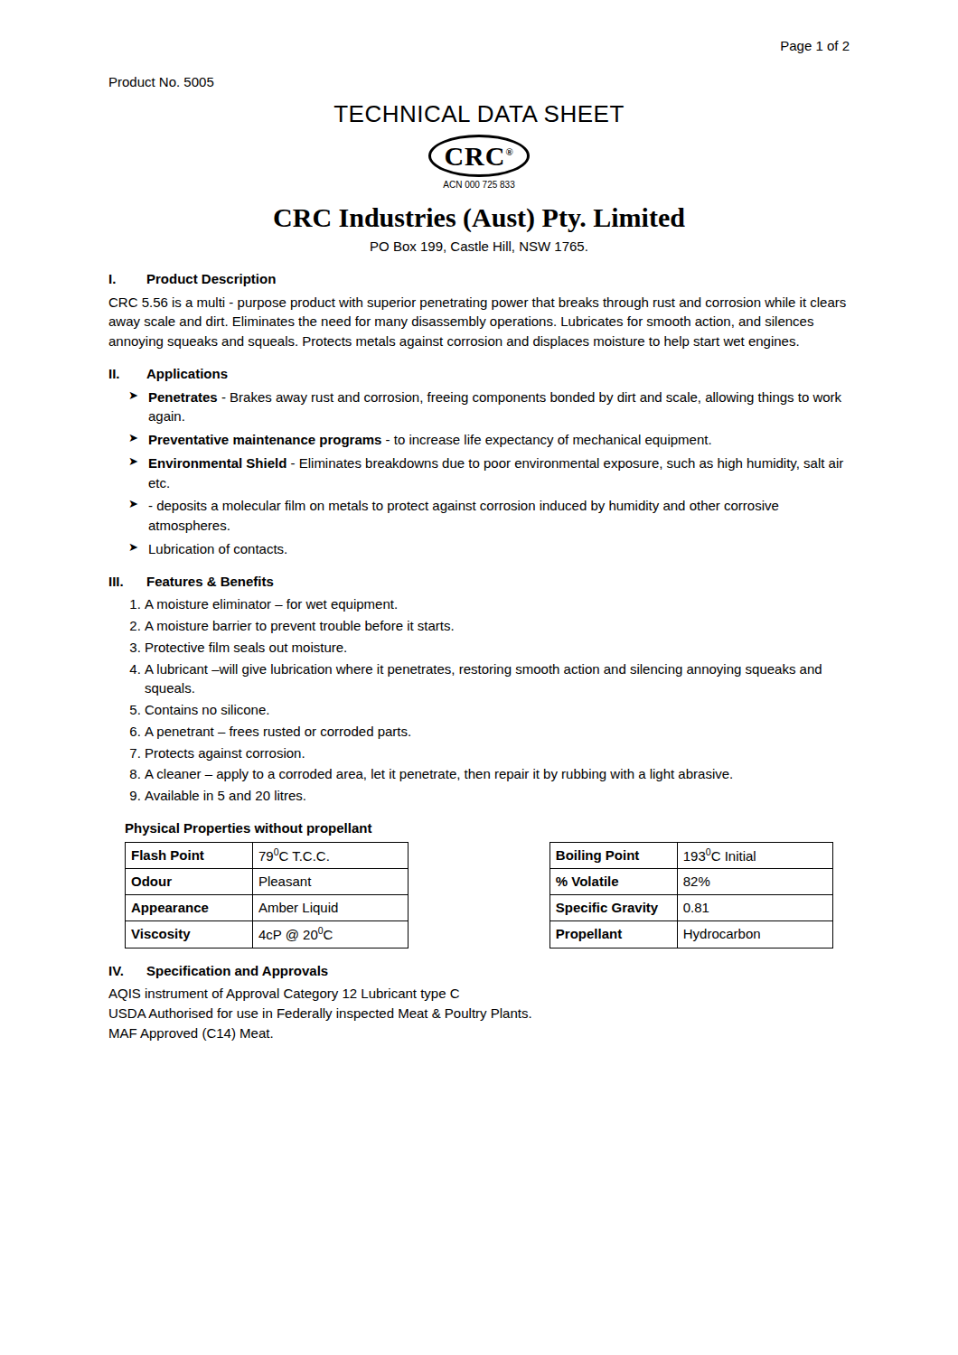Page 1 of 2
Product No. 5005
TECHNICAL DATA SHEET
CRC®
ACN 000 725 833
CRC Industries (Aust) Pty. Limited
PO Box 199, Castle Hill, NSW 1765.
I. Product Description
CRC 5.56 is a multi - purpose product with superior penetrating power that breaks through rust and corrosion while it clears away scale and dirt. Eliminates the need for many disassembly operations. Lubricates for smooth action, and silences annoying squeaks and squeals. Protects metals against corrosion and displaces moisture to help start wet engines.
II. Applications
Penetrates - Brakes away rust and corrosion, freeing components bonded by dirt and scale, allowing things to work again.
Preventative maintenance programs - to increase life expectancy of mechanical equipment.
Environmental Shield - Eliminates breakdowns due to poor environmental exposure, such as high humidity, salt air etc.
- deposits a molecular film on metals to protect against corrosion induced by humidity and other corrosive atmospheres.
Lubrication of contacts.
III. Features & Benefits
A moisture eliminator – for wet equipment.
A moisture barrier to prevent trouble before it starts.
Protective film seals out moisture.
A lubricant –will give lubrication where it penetrates, restoring smooth action and silencing annoying squeaks and squeals.
Contains no silicone.
A penetrant – frees rusted or corroded parts.
Protects against corrosion.
A cleaner – apply to a corroded area, let it penetrate, then repair it by rubbing with a light abrasive.
Available in 5 and 20 litres.
Physical Properties without propellant
| Flash Point | 79 0 C T.C.C. | | Boiling Point | 193 0 C Initial |
| Odour | Pleasant | | % Volatile | 82% |
| Appearance | Amber Liquid | | Specific Gravity | 0.81 |
| Viscosity | 4cP @ 20 0 C | | Propellant | Hydrocarbon |
IV. Specification and Approvals
AQIS instrument of Approval Category 12 Lubricant type C
USDA Authorised for use in Federally inspected Meat & Poultry Plants.
MAF Approved (C14) Meat.